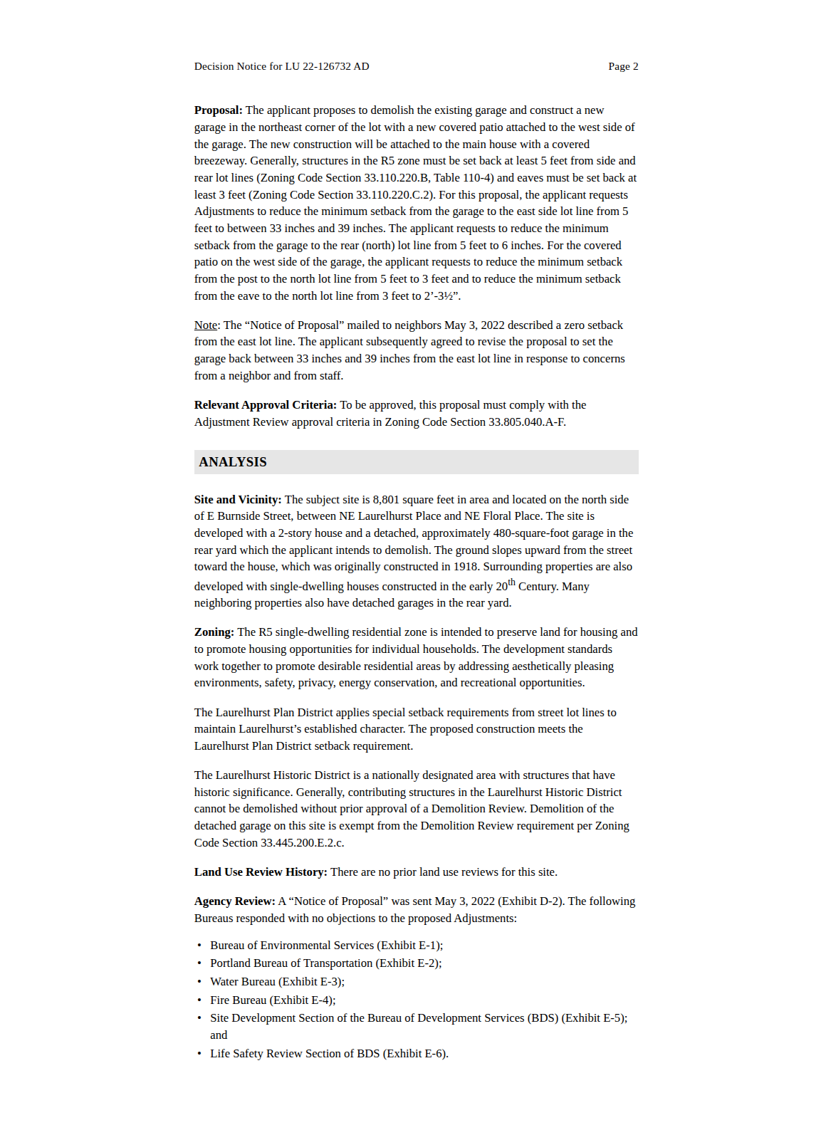Decision Notice for LU 22-126732 AD
Page 2
Proposal: The applicant proposes to demolish the existing garage and construct a new garage in the northeast corner of the lot with a new covered patio attached to the west side of the garage. The new construction will be attached to the main house with a covered breezeway. Generally, structures in the R5 zone must be set back at least 5 feet from side and rear lot lines (Zoning Code Section 33.110.220.B, Table 110-4) and eaves must be set back at least 3 feet (Zoning Code Section 33.110.220.C.2). For this proposal, the applicant requests Adjustments to reduce the minimum setback from the garage to the east side lot line from 5 feet to between 33 inches and 39 inches. The applicant requests to reduce the minimum setback from the garage to the rear (north) lot line from 5 feet to 6 inches. For the covered patio on the west side of the garage, the applicant requests to reduce the minimum setback from the post to the north lot line from 5 feet to 3 feet and to reduce the minimum setback from the eave to the north lot line from 3 feet to 2’-3½”.
Note: The “Notice of Proposal” mailed to neighbors May 3, 2022 described a zero setback from the east lot line. The applicant subsequently agreed to revise the proposal to set the garage back between 33 inches and 39 inches from the east lot line in response to concerns from a neighbor and from staff.
Relevant Approval Criteria: To be approved, this proposal must comply with the Adjustment Review approval criteria in Zoning Code Section 33.805.040.A-F.
ANALYSIS
Site and Vicinity: The subject site is 8,801 square feet in area and located on the north side of E Burnside Street, between NE Laurelhurst Place and NE Floral Place. The site is developed with a 2-story house and a detached, approximately 480-square-foot garage in the rear yard which the applicant intends to demolish. The ground slopes upward from the street toward the house, which was originally constructed in 1918. Surrounding properties are also developed with single-dwelling houses constructed in the early 20th Century. Many neighboring properties also have detached garages in the rear yard.
Zoning: The R5 single-dwelling residential zone is intended to preserve land for housing and to promote housing opportunities for individual households. The development standards work together to promote desirable residential areas by addressing aesthetically pleasing environments, safety, privacy, energy conservation, and recreational opportunities.
The Laurelhurst Plan District applies special setback requirements from street lot lines to maintain Laurelhurst’s established character. The proposed construction meets the Laurelhurst Plan District setback requirement.
The Laurelhurst Historic District is a nationally designated area with structures that have historic significance. Generally, contributing structures in the Laurelhurst Historic District cannot be demolished without prior approval of a Demolition Review. Demolition of the detached garage on this site is exempt from the Demolition Review requirement per Zoning Code Section 33.445.200.E.2.c.
Land Use Review History: There are no prior land use reviews for this site.
Agency Review: A “Notice of Proposal” was sent May 3, 2022 (Exhibit D-2). The following Bureaus responded with no objections to the proposed Adjustments:
Bureau of Environmental Services (Exhibit E-1);
Portland Bureau of Transportation (Exhibit E-2);
Water Bureau (Exhibit E-3);
Fire Bureau (Exhibit E-4);
Site Development Section of the Bureau of Development Services (BDS) (Exhibit E-5); and
Life Safety Review Section of BDS (Exhibit E-6).